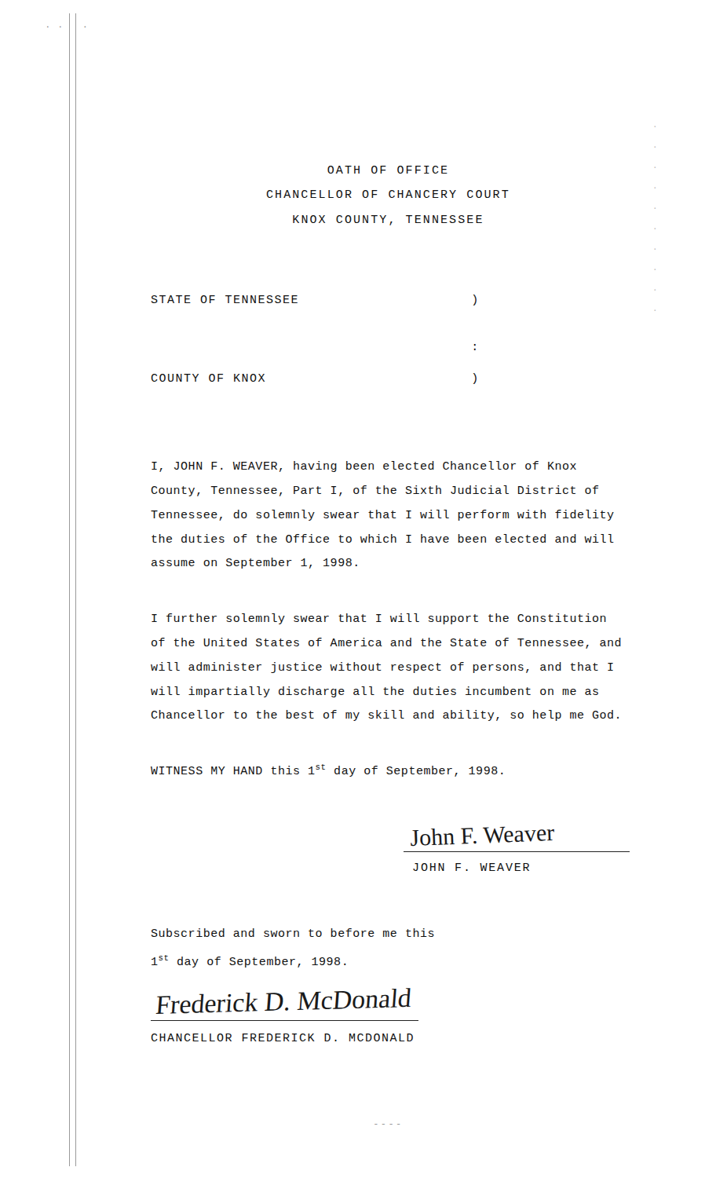· · ·
·
·
·
·
·
·
·
·
·
·
OATH OF OFFICE
CHANCELLOR OF CHANCERY COURT
KNOX COUNTY, TENNESSEE
| STATE OF TENNESSEE | ) |
| | : |
| COUNTY OF KNOX | ) |
I, JOHN F. WEAVER, having been elected Chancellor of Knox County, Tennessee, Part I, of the Sixth Judicial District of Tennessee, do solemnly swear that I will perform with fidelity the duties of the Office to which I have been elected and will assume on September 1, 1998.
I further solemnly swear that I will support the Constitution of the United States of America and the State of Tennessee, and will administer justice without respect of persons, and that I will impartially discharge all the duties incumbent on me as Chancellor to the best of my skill and ability, so help me God.
WITNESS MY HAND this 1st day of September, 1998.
John F. Weaver
JOHN F. WEAVER
Subscribed and sworn to before me this
1st day of September, 1998.
Frederick D. McDonald
CHANCELLOR FREDERICK D. MCDONALD
----